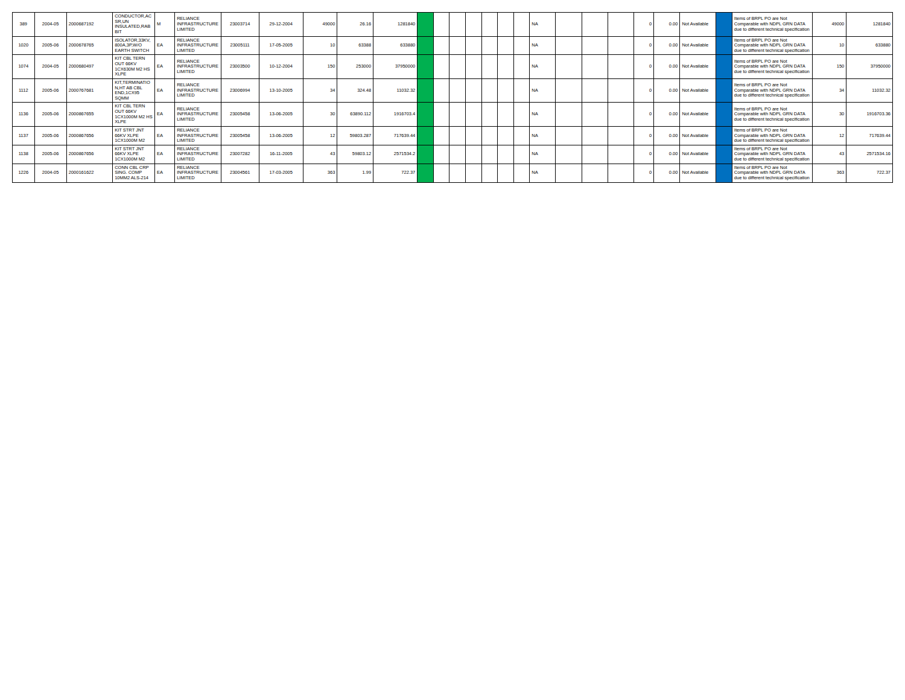| 389 | 2004-05 | 2000687192 | CONDUCTOR,ACSR,UN INSULATED,RABBIT | M | RELIANCE INFRASTRUCTURE LIMITED | 23003714 | 29-12-2004 | 49000 | 26.16 | 1281840 | | | | | | | | NA | | | | 0 | 0.00 | Not Available | | Items of BRPL PO are Not Comparable with NDPL GRN DATA due to different technical specification | 49000 | 1281840 |
| 1020 | 2005-06 | 2000678765 | ISOLATOR,33KV,800A,3P,W/O EARTH SWITCH | EA | RELIANCE INFRASTRUCTURE LIMITED | 23005111 | 17-05-2005 | 10 | 63388 | 633880 | | | | | | | | NA | | | | 0 | 0.00 | Not Available | | Items of BRPL PO are Not Comparable with NDPL GRN DATA due to different technical specification | 10 | 633880 |
| 1074 | 2004-05 | 2000680497 | KIT CBL TERN OUT 66KV 1CX630M M2 HS XLPE | EA | RELIANCE INFRASTRUCTURE LIMITED | 23003500 | 10-12-2004 | 150 | 253000 | 37950000 | | | | | | | | NA | | | | 0 | 0.00 | Not Available | | Items of BRPL PO are Not Comparable with NDPL GRN DATA due to different technical specification | 150 | 37950000 |
| 1112 | 2005-06 | 2000767681 | KIT,TERMINATION,HT AB CBL END,1CX95 SQMM | EA | RELIANCE INFRASTRUCTURE LIMITED | 23006994 | 13-10-2005 | 34 | 324.48 | 11032.32 | | | | | | | | NA | | | | 0 | 0.00 | Not Available | | Items of BRPL PO are Not Comparable with NDPL GRN DATA due to different technical specification | 34 | 11032.32 |
| 1136 | 2005-06 | 2000867655 | KIT CBL TERN OUT 66KV 1CX1000M M2 HS XLPE | EA | RELIANCE INFRASTRUCTURE LIMITED | 23005458 | 13-06-2005 | 30 | 63890.112 | 1916703.4 | | | | | | | | NA | | | | 0 | 0.00 | Not Available | | Items of BRPL PO are Not Comparable with NDPL GRN DATA due to different technical specification | 30 | 1916703.36 |
| 1137 | 2005-06 | 2000867656 | KIT STRT JNT 66KV XLPE 1CX1000M M2 | EA | RELIANCE INFRASTRUCTURE LIMITED | 23005458 | 13-06-2005 | 12 | 59803.287 | 717639.44 | | | | | | | | NA | | | | 0 | 0.00 | Not Available | | Items of BRPL PO are Not Comparable with NDPL GRN DATA due to different technical specification | 12 | 717639.44 |
| 1138 | 2005-06 | 2000867656 | KIT STRT JNT 66KV XLPE 1CX1000M M2 | EA | RELIANCE INFRASTRUCTURE LIMITED | 23007282 | 16-11-2005 | 43 | 59803.12 | 2571534.2 | | | | | | | | NA | | | | 0 | 0.00 | Not Available | | Items of BRPL PO are Not Comparable with NDPL GRN DATA due to different technical specification | 43 | 2571534.16 |
| 1226 | 2004-05 | 2000161622 | CONN CBL CRP SING. COMP 10MM2 ALS-214 | EA | RELIANCE INFRASTRUCTURE LIMITED | 23004561 | 17-03-2005 | 363 | 1.99 | 722.37 | | | | | | | | NA | | | | 0 | 0.00 | Not Available | | Items of BRPL PO are Not Comparable with NDPL GRN DATA due to different technical specification | 363 | 722.37 |